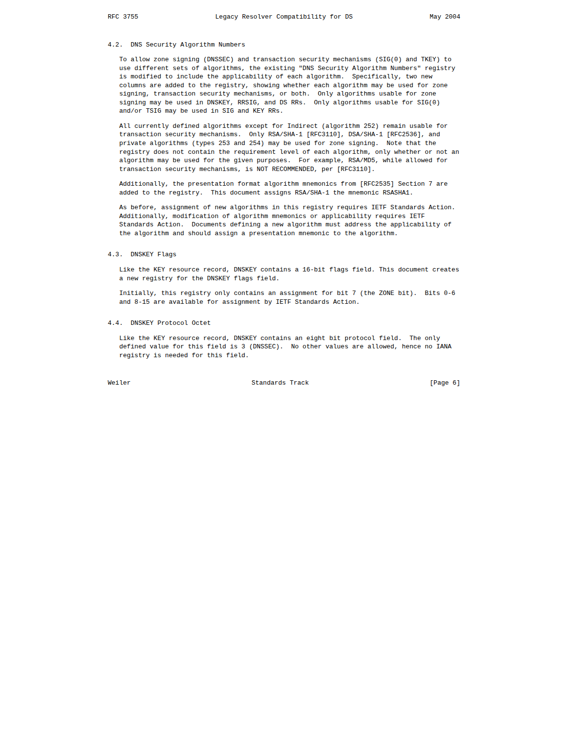RFC 3755 Legacy Resolver Compatibility for DS May 2004
4.2. DNS Security Algorithm Numbers
To allow zone signing (DNSSEC) and transaction security mechanisms (SIG(0) and TKEY) to use different sets of algorithms, the existing "DNS Security Algorithm Numbers" registry is modified to include the applicability of each algorithm. Specifically, two new columns are added to the registry, showing whether each algorithm may be used for zone signing, transaction security mechanisms, or both. Only algorithms usable for zone signing may be used in DNSKEY, RRSIG, and DS RRs. Only algorithms usable for SIG(0) and/or TSIG may be used in SIG and KEY RRs.
All currently defined algorithms except for Indirect (algorithm 252) remain usable for transaction security mechanisms. Only RSA/SHA-1 [RFC3110], DSA/SHA-1 [RFC2536], and private algorithms (types 253 and 254) may be used for zone signing. Note that the registry does not contain the requirement level of each algorithm, only whether or not an algorithm may be used for the given purposes. For example, RSA/MD5, while allowed for transaction security mechanisms, is NOT RECOMMENDED, per [RFC3110].
Additionally, the presentation format algorithm mnemonics from [RFC2535] Section 7 are added to the registry. This document assigns RSA/SHA-1 the mnemonic RSASHA1.
As before, assignment of new algorithms in this registry requires IETF Standards Action. Additionally, modification of algorithm mnemonics or applicability requires IETF Standards Action. Documents defining a new algorithm must address the applicability of the algorithm and should assign a presentation mnemonic to the algorithm.
4.3. DNSKEY Flags
Like the KEY resource record, DNSKEY contains a 16-bit flags field. This document creates a new registry for the DNSKEY flags field.
Initially, this registry only contains an assignment for bit 7 (the ZONE bit). Bits 0-6 and 8-15 are available for assignment by IETF Standards Action.
4.4. DNSKEY Protocol Octet
Like the KEY resource record, DNSKEY contains an eight bit protocol field. The only defined value for this field is 3 (DNSSEC). No other values are allowed, hence no IANA registry is needed for this field.
Weiler Standards Track [Page 6]